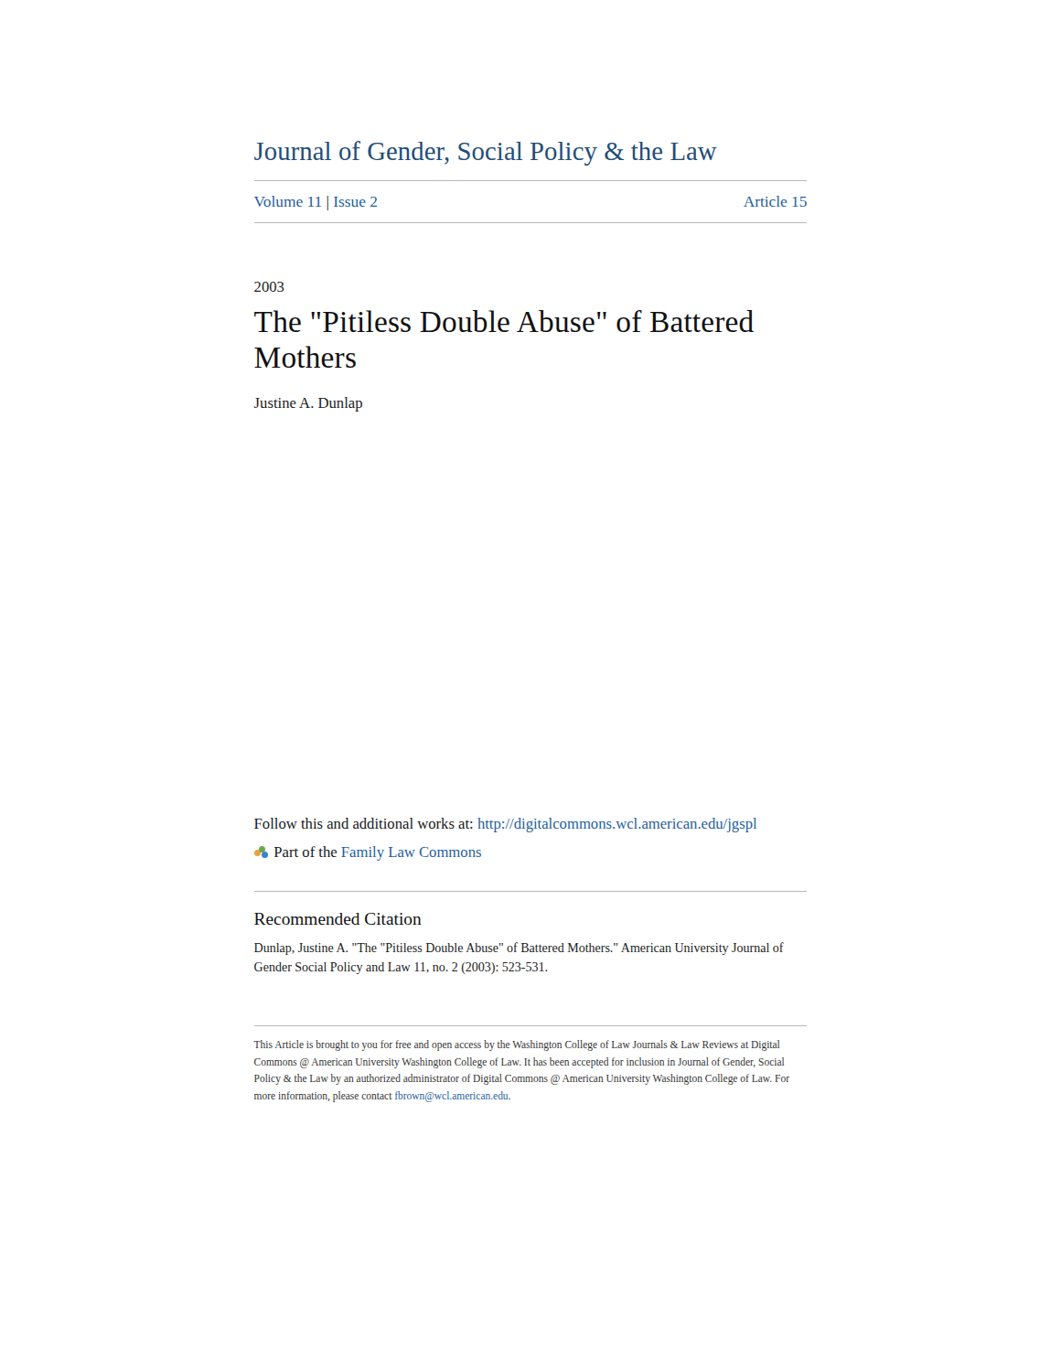Journal of Gender, Social Policy & the Law
Volume 11 | Issue 2
Article 15
2003
The "Pitiless Double Abuse" of Battered Mothers
Justine A. Dunlap
Follow this and additional works at: http://digitalcommons.wcl.american.edu/jgspl
Part of the Family Law Commons
Recommended Citation
Dunlap, Justine A. "The "Pitiless Double Abuse" of Battered Mothers." American University Journal of Gender Social Policy and Law 11, no. 2 (2003): 523-531.
This Article is brought to you for free and open access by the Washington College of Law Journals & Law Reviews at Digital Commons @ American University Washington College of Law. It has been accepted for inclusion in Journal of Gender, Social Policy & the Law by an authorized administrator of Digital Commons @ American University Washington College of Law. For more information, please contact fbrown@wcl.american.edu.